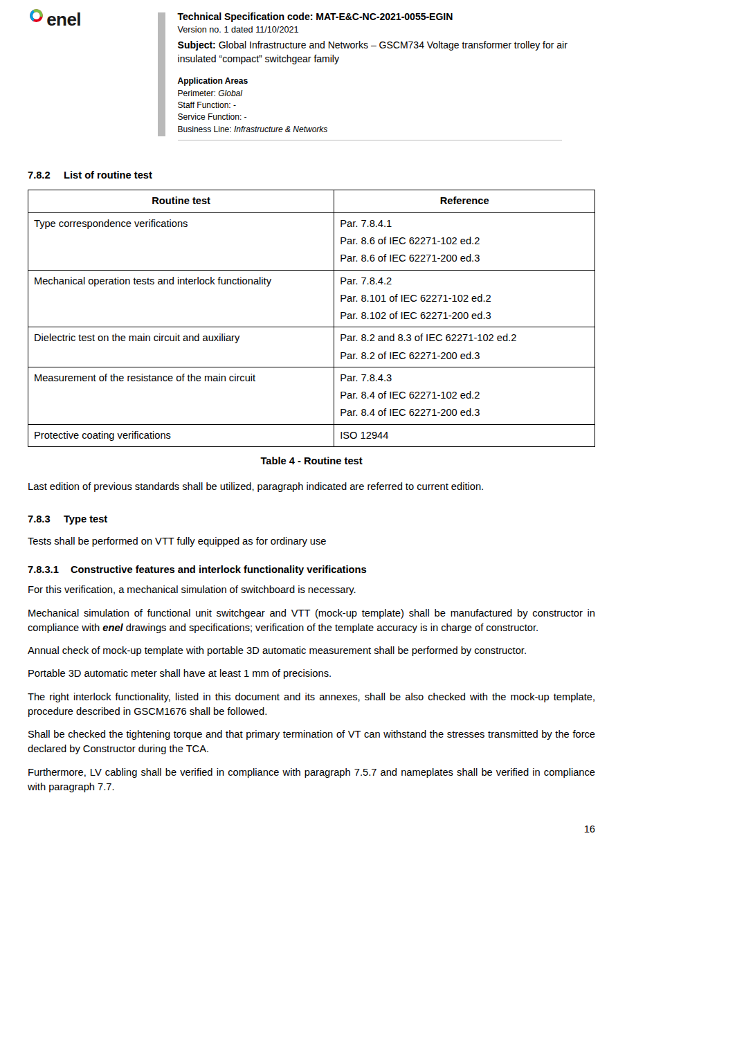enel
Technical Specification code: MAT-E&C-NC-2021-0055-EGIN
Version no. 1 dated 11/10/2021
Subject: Global Infrastructure and Networks – GSCM734 Voltage transformer trolley for air insulated “compact” switchgear family
Application Areas
Perimeter: Global
Staff Function: -
Service Function: -
Business Line: Infrastructure & Networks
7.8.2 List of routine test
| Routine test | Reference |
| --- | --- |
| Type correspondence verifications | Par. 7.8.4.1 Par. 8.6 of IEC 62271-102 ed.2 Par. 8.6 of IEC 62271-200 ed.3 |
| Mechanical operation tests and interlock functionality | Par. 7.8.4.2 Par. 8.101 of IEC 62271-102 ed.2 Par. 8.102 of IEC 62271-200 ed.3 |
| Dielectric test on the main circuit and auxiliary | Par. 8.2 and 8.3 of IEC 62271-102 ed.2 Par. 8.2 of IEC 62271-200 ed.3 |
| Measurement of the resistance of the main circuit | Par. 7.8.4.3 Par. 8.4 of IEC 62271-102 ed.2 Par. 8.4 of IEC 62271-200 ed.3 |
| Protective coating verifications | ISO 12944 |
Table 4 - Routine test
Last edition of previous standards shall be utilized, paragraph indicated are referred to current edition.
7.8.3 Type test
Tests shall be performed on VTT fully equipped as for ordinary use
7.8.3.1 Constructive features and interlock functionality verifications
For this verification, a mechanical simulation of switchboard is necessary.
Mechanical simulation of functional unit switchgear and VTT (mock-up template) shall be manufactured by constructor in compliance with enel drawings and specifications; verification of the template accuracy is in charge of constructor.
Annual check of mock-up template with portable 3D automatic measurement shall be performed by constructor.
Portable 3D automatic meter shall have at least 1 mm of precisions.
The right interlock functionality, listed in this document and its annexes, shall be also checked with the mock-up template, procedure described in GSCM1676 shall be followed.
Shall be checked the tightening torque and that primary termination of VT can withstand the stresses transmitted by the force declared by Constructor during the TCA.
Furthermore, LV cabling shall be verified in compliance with paragraph 7.5.7 and nameplates shall be verified in compliance with paragraph 7.7.
16